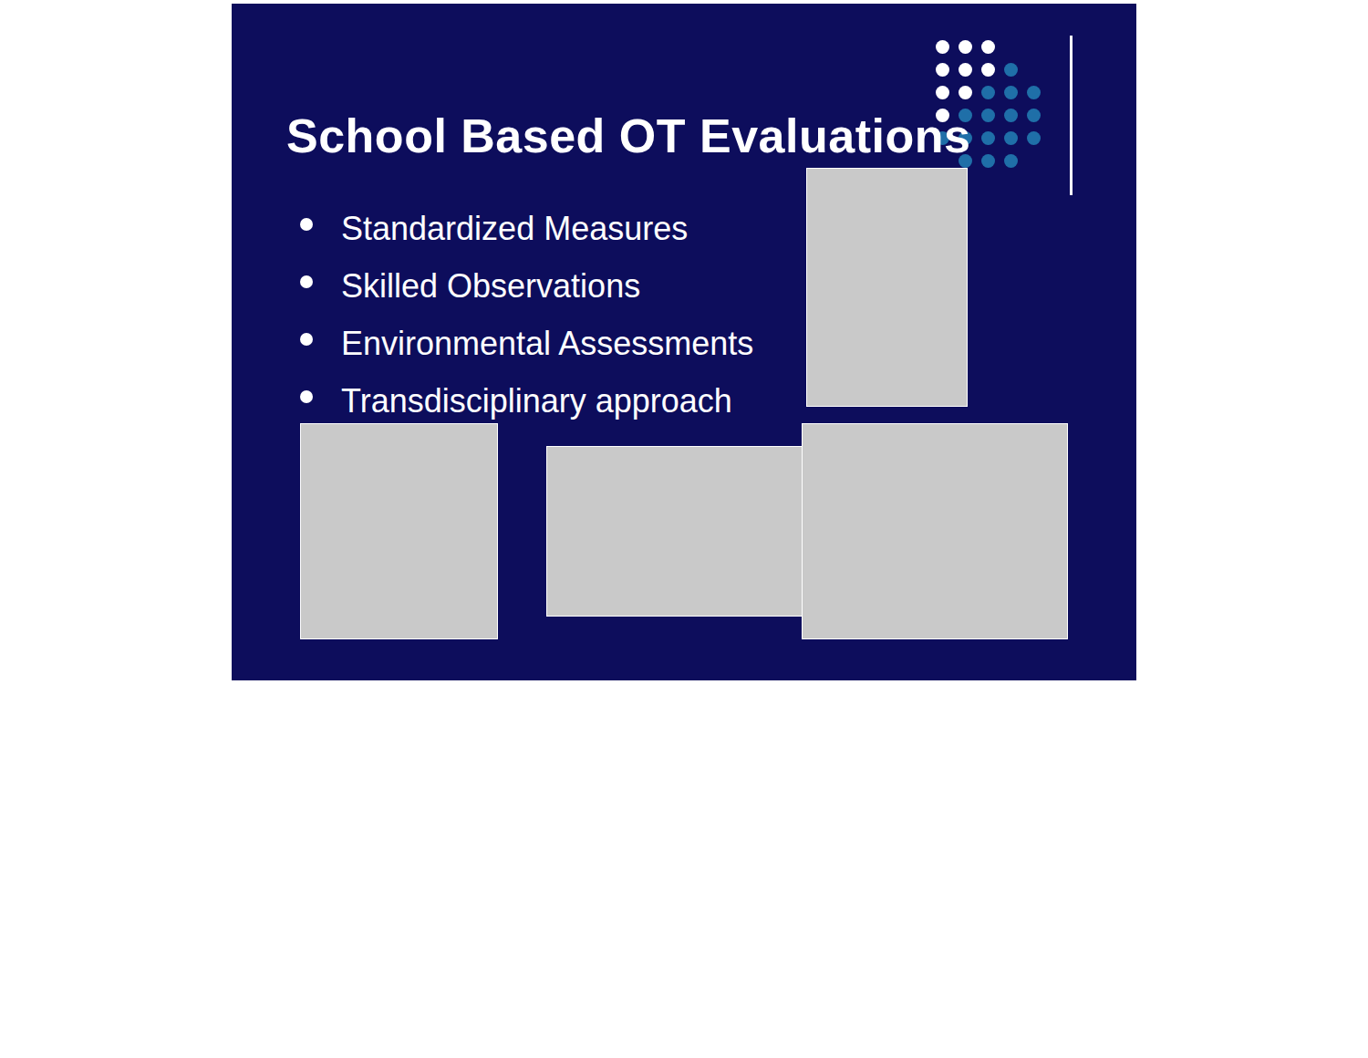School Based OT Evaluations
Standardized Measures
Skilled Observations
Environmental Assessments
Transdisciplinary approach